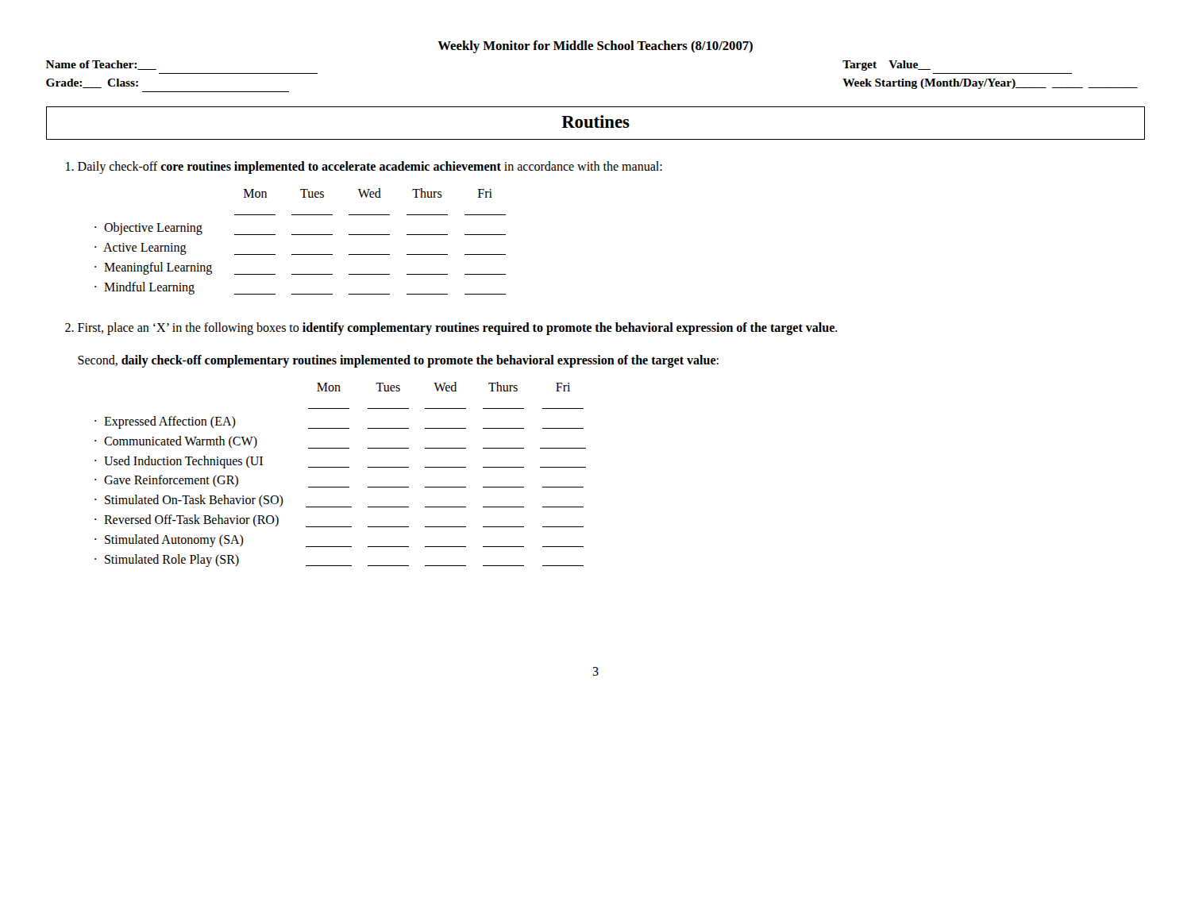Weekly Monitor for Middle School Teachers (8/10/2007)
Name of Teacher:___
Grade:___ Class:
Target Value__
Week Starting (Month/Day/Year)_____ _____ ________
Routines
Daily check-off core routines implemented to accelerate academic achievement in accordance with the manual:
| | Mon | Tues | Wed | Thurs | Fri |
| · Objective Learning | | | | | |
| · Active Learning | | | | | |
| · Meaningful Learning | | | | | |
| · Mindful Learning | | | | | |
First, place an ‘X’ in the following boxes to identify complementary routines required to promote the behavioral expression of the target value.
Second, daily check-off complementary routines implemented to promote the behavioral expression of the target value:
| | Mon | Tues | Wed | Thurs | Fri |
| · Expressed Affection (EA) | | | | | |
| · Communicated Warmth (CW) | | | | | |
| · Used Induction Techniques (UI | | | | | |
| · Gave Reinforcement (GR) | | | | | |
| · Stimulated On-Task Behavior (SO) | | | | | |
| · Reversed Off-Task Behavior (RO) | | | | | |
| · Stimulated Autonomy (SA) | | | | | |
| · Stimulated Role Play (SR) | | | | | |
3